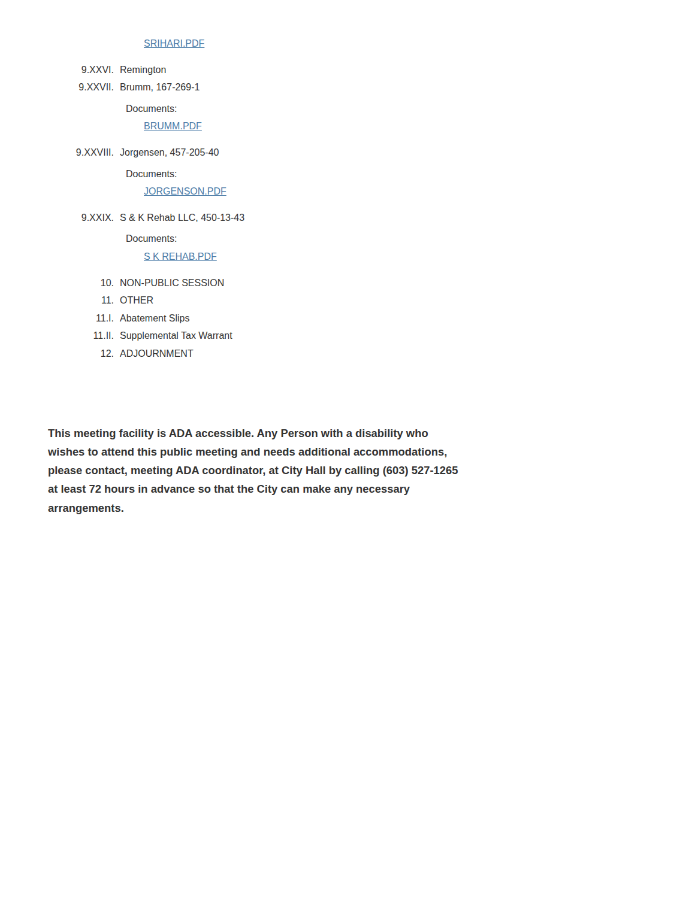SRIHARI.PDF
9.XXVI. Remington
9.XXVII. Brumm, 167-269-1
Documents:
BRUMM.PDF
9.XXVIII. Jorgensen, 457-205-40
Documents:
JORGENSON.PDF
9.XXIX. S & K Rehab LLC, 450-13-43
Documents:
S K REHAB.PDF
10. NON-PUBLIC SESSION
11. OTHER
11.I. Abatement Slips
11.II. Supplemental Tax Warrant
12. ADJOURNMENT
This meeting facility is ADA accessible. Any Person with a disability who wishes to attend this public meeting and needs additional accommodations, please contact, meeting ADA coordinator, at City Hall by calling (603) 527-1265 at least 72 hours in advance so that the City can make any necessary arrangements.